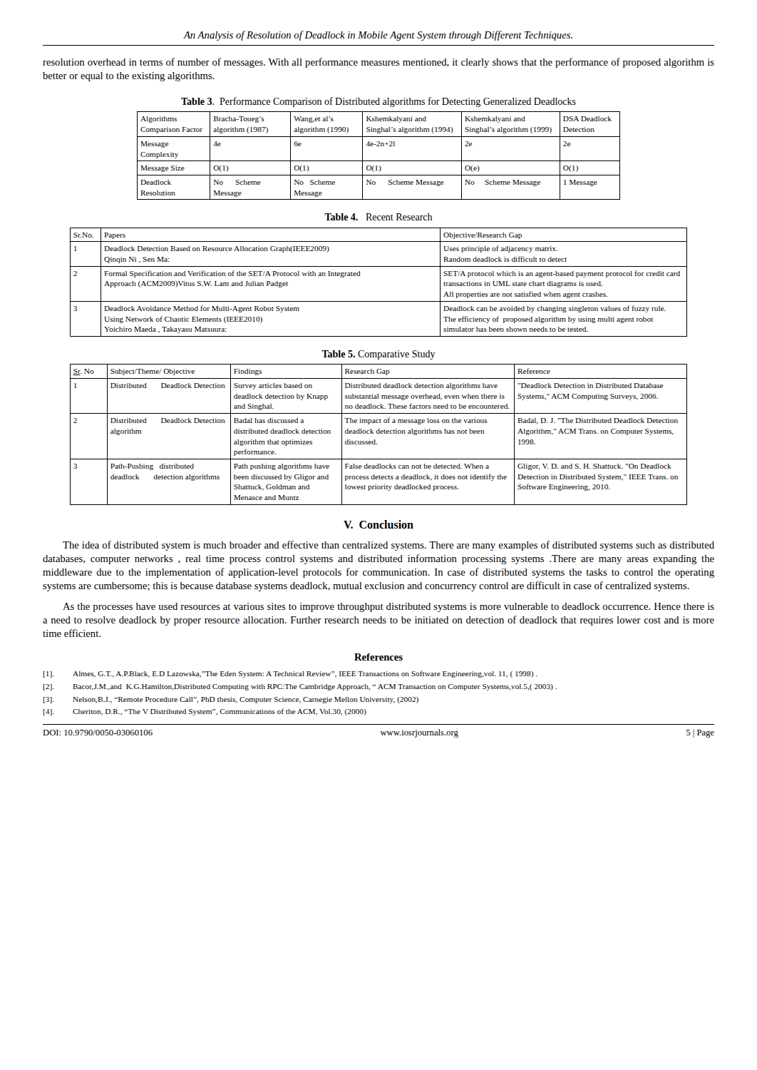An Analysis of Resolution of Deadlock in Mobile Agent System through Different Techniques.
resolution overhead in terms of number of messages. With all performance measures mentioned, it clearly shows that the performance of proposed algorithm is better or equal to the existing algorithms.
Table 3. Performance Comparison of Distributed algorithms for Detecting Generalized Deadlocks
| Algorithms Comparison Factor | Bracha-Toueg’s algorithm (1987) | Wang,et al’s algorithm (1990) | Kshemkalyani and Singhal’s algorithm (1994) | Kshemkalyani and Singhal’s algorithm (1999) | DSA Deadlock Detection |
| Message Complexity | 4e | 6e | 4e-2n+2l | 2e | 2e |
| Message Size | O(1) | O(1) | O(1) | O(e) | O(1) |
| Deadlock Resolution | No Scheme Message | No Scheme Message | No Scheme Message | No Scheme Message | 1 Message |
Table 4. Recent Research
| Sr.No. | Papers | Objective/Research Gap |
| 1 | Deadlock Detection Based on Resource Allocation Graph(IEEE2009) Qinqin Ni , Sen Ma: | Uses principle of adjacency matrix. Random deadlock is difficult to detect |
| 2 | Formal Specification and Verification of the SET/A Protocol with an Integrated Approach (ACM2009)Vitus S.W. Lam and Julian Padget | SET/A protocol which is an agent-based payment protocol for credit card transactions in UML state chart diagrams is used. All properties are not satisfied when agent crashes. |
| 3 | Deadlock Avoidance Method for Multi-Agent Robot System Using Network of Chaotic Elements (IEEE2010) Yoichiro Maeda , Takayasu Matsuura: | Deadlock can be avoided by changing singleton values of fuzzy rule. The efficiency of proposed algorithm by using multi agent robot simulator has been shown needs to be tested. |
Table 5. Comparative Study
| Sr . No | Subject/Theme/ Objective | Findings | Research Gap | Reference |
| 1 | Distributed Deadlock Detection | Survey articles based on deadlock detection by Knapp and Singhal. | Distributed deadlock detection algorithms have substantial message overhead, even when there is no deadlock. These factors need to be encountered. | "Deadlock Detection in Distributed Database Systems," ACM Computing Surveys, 2006. |
| 2 | Distributed Deadlock Detection algorithm | Badal has discussed a distributed deadlock detection algorithm that optimizes performance. | The impact of a message loss on the various deadlock detection algorithms has not been discussed. | Badal, D. J. "The Distributed Deadlock Detection Algorithm," ACM Trans. on Computer Systems, 1998. |
| 3 | Path-Pushing distributed deadlock detection algorithms | Path pushing algorithms have been discussed by Gligor and Shattuck, Goldman and Menasce and Muntz | False deadlocks can not be detected. When a process detects a deadlock, it does not identify the lowest priority deadlocked process. | Gligor, V. D. and S. H. Shattuck. "On Deadlock Detection in Distributed System," IEEE Trans. on Software Engineering, 2010. |
V. Conclusion
The idea of distributed system is much broader and effective than centralized systems. There are many examples of distributed systems such as distributed databases, computer networks , real time process control systems and distributed information processing systems .There are many areas expanding the middleware due to the implementation of application-level protocols for communication. In case of distributed systems the tasks to control the operating systems are cumbersome; this is because database systems deadlock, mutual exclusion and concurrency control are difficult in case of centralized systems.
As the processes have used resources at various sites to improve throughput distributed systems is more vulnerable to deadlock occurrence. Hence there is a need to resolve deadlock by proper resource allocation. Further research needs to be initiated on detection of deadlock that requires lower cost and is more time efficient.
References
[1]. Almes, G.T., A.P.Black, E.D Lazowska,”The Eden System: A Technical Review”, IEEE Transactions on Software Engineering,vol. 11, ( 1998) .
[2]. Bacor,J.M.,and K.G.Hamilton,Distributed Computing with RPC:The Cambridge Approach, “ ACM Transaction on Computer Systems,vol.5,( 2003) .
[3]. Nelson,B.J., “Remote Procedure Call”, PhD thesis, Computer Science, Carnegie Mellon University, (2002)
[4]. Cheriton, D.R., “The V Distributed System”, Communications of the ACM, Vol.30, (2000)
DOI: 10.9790/0050-03060106
www.iosrjournals.org
5 | Page